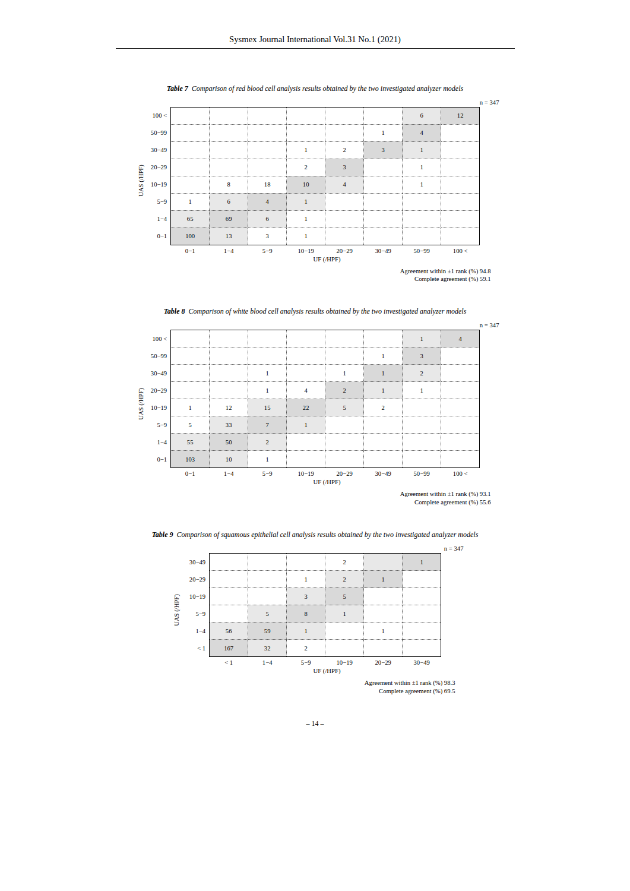Sysmex Journal International Vol.31 No.1 (2021)
Table 7 Comparison of red blood cell analysis results obtained by the two investigated analyzer models
n = 347
UAS (/HPF)
| 100 < | | | | | | | 6 | 12 |
| 50−99 | | | | | | 1 | 4 | |
| 30−49 | | | | 1 | 2 | 3 | 1 | |
| 20−29 | | | | 2 | 3 | | 1 | |
| 10−19 | | 8 | 18 | 10 | 4 | | 1 | |
| 5−9 | 1 | 6 | 4 | 1 | | | | |
| 1−4 | 65 | 69 | 6 | 1 | | | | |
| 0−1 | 100 | 13 | 3 | 1 | | | | |
| | 0−1 | 1−4 | 5−9 | 10−19 | 20−29 | 30−49 | 50−99 | 100 < |
UF (/HPF)
Agreement within ±1 rank (%) 94.8
Complete agreement (%) 59.1
Table 8 Comparison of white blood cell analysis results obtained by the two investigated analyzer models
n = 347
UAS (/HPF)
| 100 < | | | | | | | 1 | 4 |
| 50−99 | | | | | | 1 | 3 | |
| 30−49 | | | 1 | | 1 | 1 | 2 | |
| 20−29 | | | 1 | 4 | 2 | 1 | 1 | |
| 10−19 | 1 | 12 | 15 | 22 | 5 | 2 | | |
| 5−9 | 5 | 33 | 7 | 1 | | | | |
| 1−4 | 55 | 50 | 2 | | | | | |
| 0−1 | 103 | 10 | 1 | | | | | |
| | 0−1 | 1−4 | 5−9 | 10−19 | 20−29 | 30−49 | 50−99 | 100 < |
UF (/HPF)
Agreement within ±1 rank (%) 93.1
Complete agreement (%) 55.6
Table 9 Comparison of squamous epithelial cell analysis results obtained by the two investigated analyzer models
n = 347
UAS (/HPF)
| 30−49 | | | | 2 | | 1 |
| 20−29 | | | 1 | 2 | 1 | |
| 10−19 | | | 3 | 5 | | |
| 5−9 | | 5 | 8 | 1 | | |
| 1−4 | 56 | 59 | 1 | | 1 | |
| < 1 | 167 | 32 | 2 | | | |
| | < 1 | 1−4 | 5−9 | 10−19 | 20−29 | 30−49 |
UF (/HPF)
Agreement within ±1 rank (%) 98.3
Complete agreement (%) 69.5
– 14 –